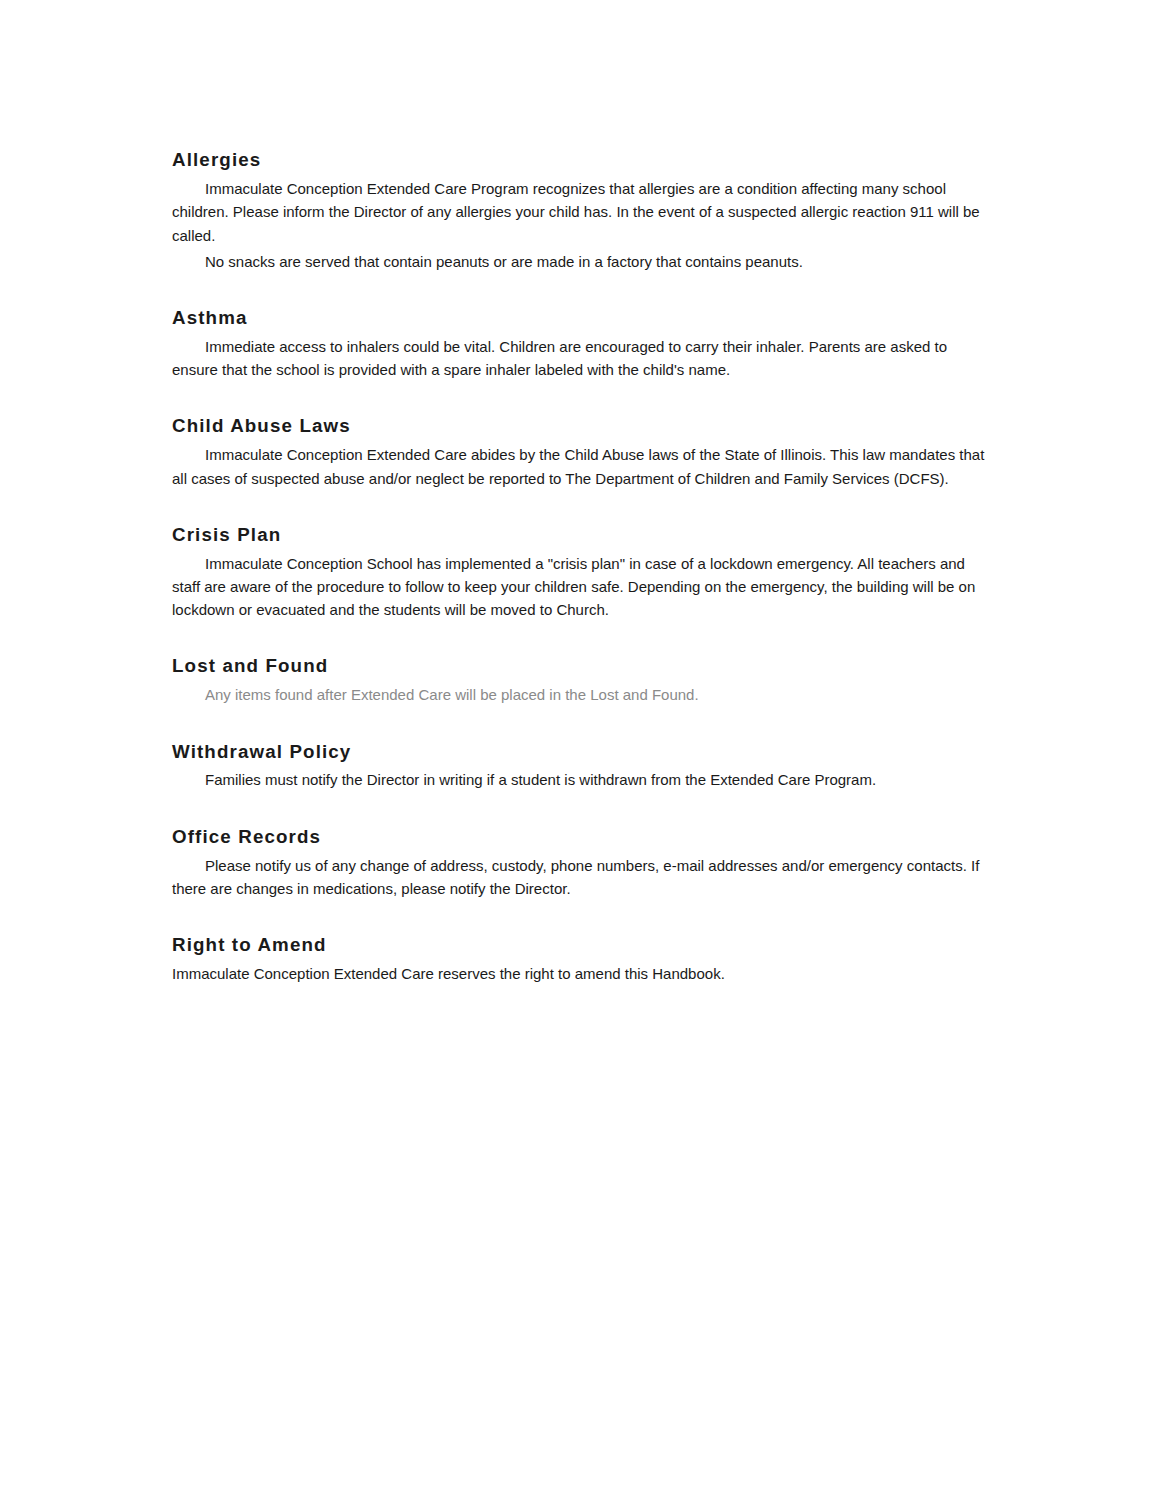Allergies
Immaculate Conception Extended Care Program recognizes that allergies are a condition affecting many school children. Please inform the Director of any allergies your child has. In the event of a suspected allergic reaction 911 will be called.
No snacks are served that contain peanuts or are made in a factory that contains peanuts.
Asthma
Immediate access to inhalers could be vital. Children are encouraged to carry their inhaler. Parents are asked to ensure that the school is provided with a spare inhaler labeled with the child's name.
Child Abuse Laws
Immaculate Conception Extended Care abides by the Child Abuse laws of the State of Illinois. This law mandates that all cases of suspected abuse and/or neglect be reported to The Department of Children and Family Services (DCFS).
Crisis Plan
Immaculate Conception School has implemented a "crisis plan" in case of a lockdown emergency. All teachers and staff are aware of the procedure to follow to keep your children safe. Depending on the emergency, the building will be on lockdown or evacuated and the students will be moved to Church.
Lost and Found
Any items found after Extended Care will be placed in the Lost and Found.
Withdrawal Policy
Families must notify the Director in writing if a student is withdrawn from the Extended Care Program.
Office Records
Please notify us of any change of address, custody, phone numbers, e-mail addresses and/or emergency contacts. If there are changes in medications, please notify the Director.
Right to Amend
Immaculate Conception Extended Care reserves the right to amend this Handbook.